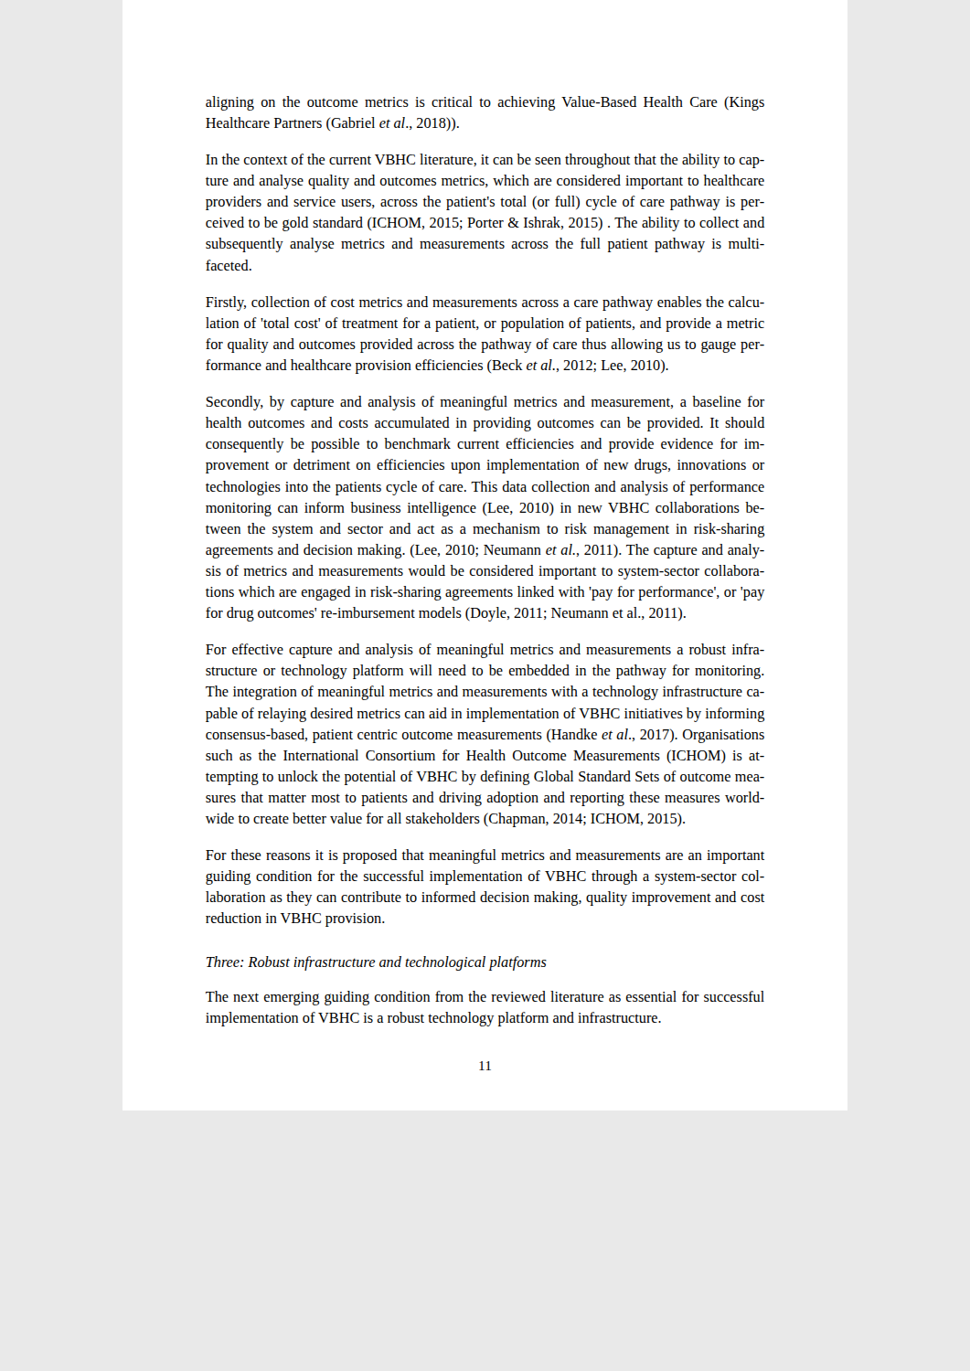aligning on the outcome metrics is critical to achieving Value-Based Health Care (Kings Healthcare Partners (Gabriel et al., 2018)).
In the context of the current VBHC literature, it can be seen throughout that the ability to capture and analyse quality and outcomes metrics, which are considered important to healthcare providers and service users, across the patient's total (or full) cycle of care pathway is perceived to be gold standard (ICHOM, 2015; Porter & Ishrak, 2015) . The ability to collect and subsequently analyse metrics and measurements across the full patient pathway is multi-faceted.
Firstly, collection of cost metrics and measurements across a care pathway enables the calculation of 'total cost' of treatment for a patient, or population of patients, and provide a metric for quality and outcomes provided across the pathway of care thus allowing us to gauge performance and healthcare provision efficiencies (Beck et al., 2012; Lee, 2010).
Secondly, by capture and analysis of meaningful metrics and measurement, a baseline for health outcomes and costs accumulated in providing outcomes can be provided. It should consequently be possible to benchmark current efficiencies and provide evidence for improvement or detriment on efficiencies upon implementation of new drugs, innovations or technologies into the patients cycle of care. This data collection and analysis of performance monitoring can inform business intelligence (Lee, 2010) in new VBHC collaborations between the system and sector and act as a mechanism to risk management in risk-sharing agreements and decision making. (Lee, 2010; Neumann et al., 2011). The capture and analysis of metrics and measurements would be considered important to system-sector collaborations which are engaged in risk-sharing agreements linked with 'pay for performance', or 'pay for drug outcomes' re-imbursement models (Doyle, 2011; Neumann et al., 2011).
For effective capture and analysis of meaningful metrics and measurements a robust infrastructure or technology platform will need to be embedded in the pathway for monitoring. The integration of meaningful metrics and measurements with a technology infrastructure capable of relaying desired metrics can aid in implementation of VBHC initiatives by informing consensus-based, patient centric outcome measurements (Handke et al., 2017). Organisations such as the International Consortium for Health Outcome Measurements (ICHOM) is attempting to unlock the potential of VBHC by defining Global Standard Sets of outcome measures that matter most to patients and driving adoption and reporting these measures worldwide to create better value for all stakeholders (Chapman, 2014; ICHOM, 2015).
For these reasons it is proposed that meaningful metrics and measurements are an important guiding condition for the successful implementation of VBHC through a system-sector collaboration as they can contribute to informed decision making, quality improvement and cost reduction in VBHC provision.
Three: Robust infrastructure and technological platforms
The next emerging guiding condition from the reviewed literature as essential for successful implementation of VBHC is a robust technology platform and infrastructure.
11